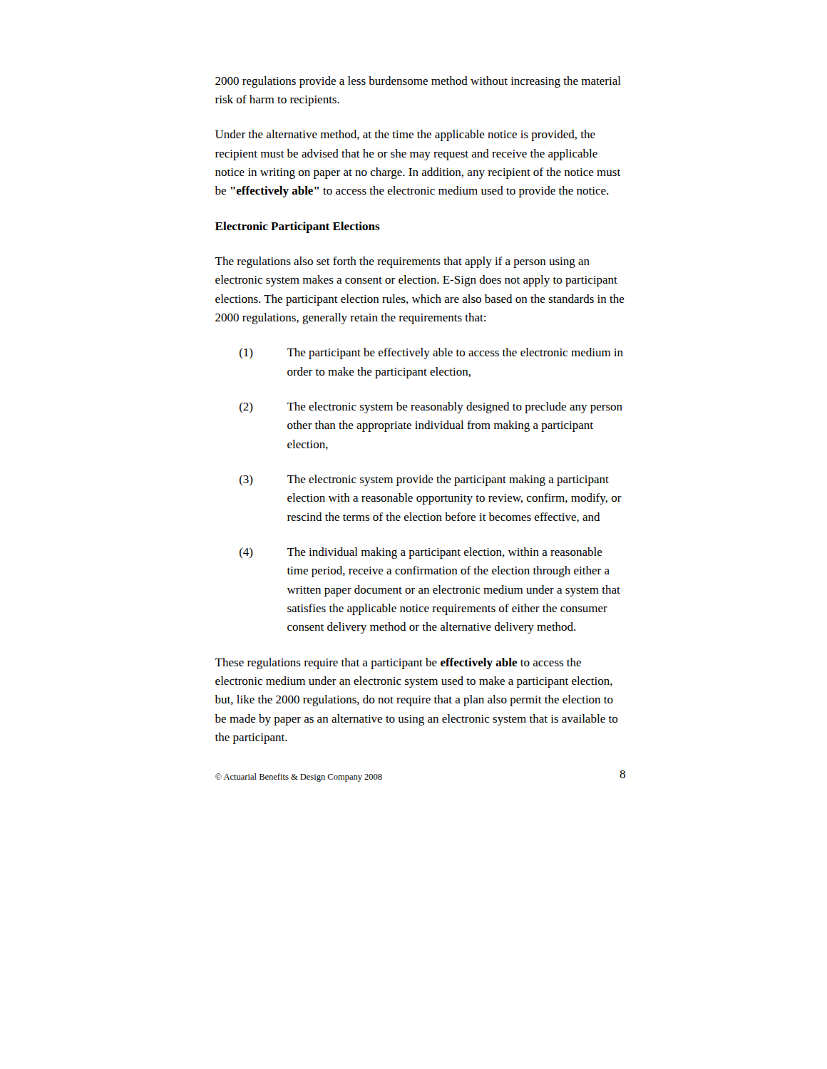2000 regulations provide a less burdensome method without increasing the material risk of harm to recipients.
Under the alternative method, at the time the applicable notice is provided, the recipient must be advised that he or she may request and receive the applicable notice in writing on paper at no charge. In addition, any recipient of the notice must be "effectively able" to access the electronic medium used to provide the notice.
Electronic Participant Elections
The regulations also set forth the requirements that apply if a person using an electronic system makes a consent or election. E-Sign does not apply to participant elections. The participant election rules, which are also based on the standards in the 2000 regulations, generally retain the requirements that:
(1)
The participant be effectively able to access the electronic medium in order to make the participant election,
(2)
The electronic system be reasonably designed to preclude any person other than the appropriate individual from making a participant election,
(3)
The electronic system provide the participant making a participant election with a reasonable opportunity to review, confirm, modify, or rescind the terms of the election before it becomes effective, and
(4)
The individual making a participant election, within a reasonable time period, receive a confirmation of the election through either a written paper document or an electronic medium under a system that satisfies the applicable notice requirements of either the consumer consent delivery method or the alternative delivery method.
These regulations require that a participant be effectively able to access the electronic medium under an electronic system used to make a participant election, but, like the 2000 regulations, do not require that a plan also permit the election to be made by paper as an alternative to using an electronic system that is available to the participant.
© Actuarial Benefits & Design Company 2008
8